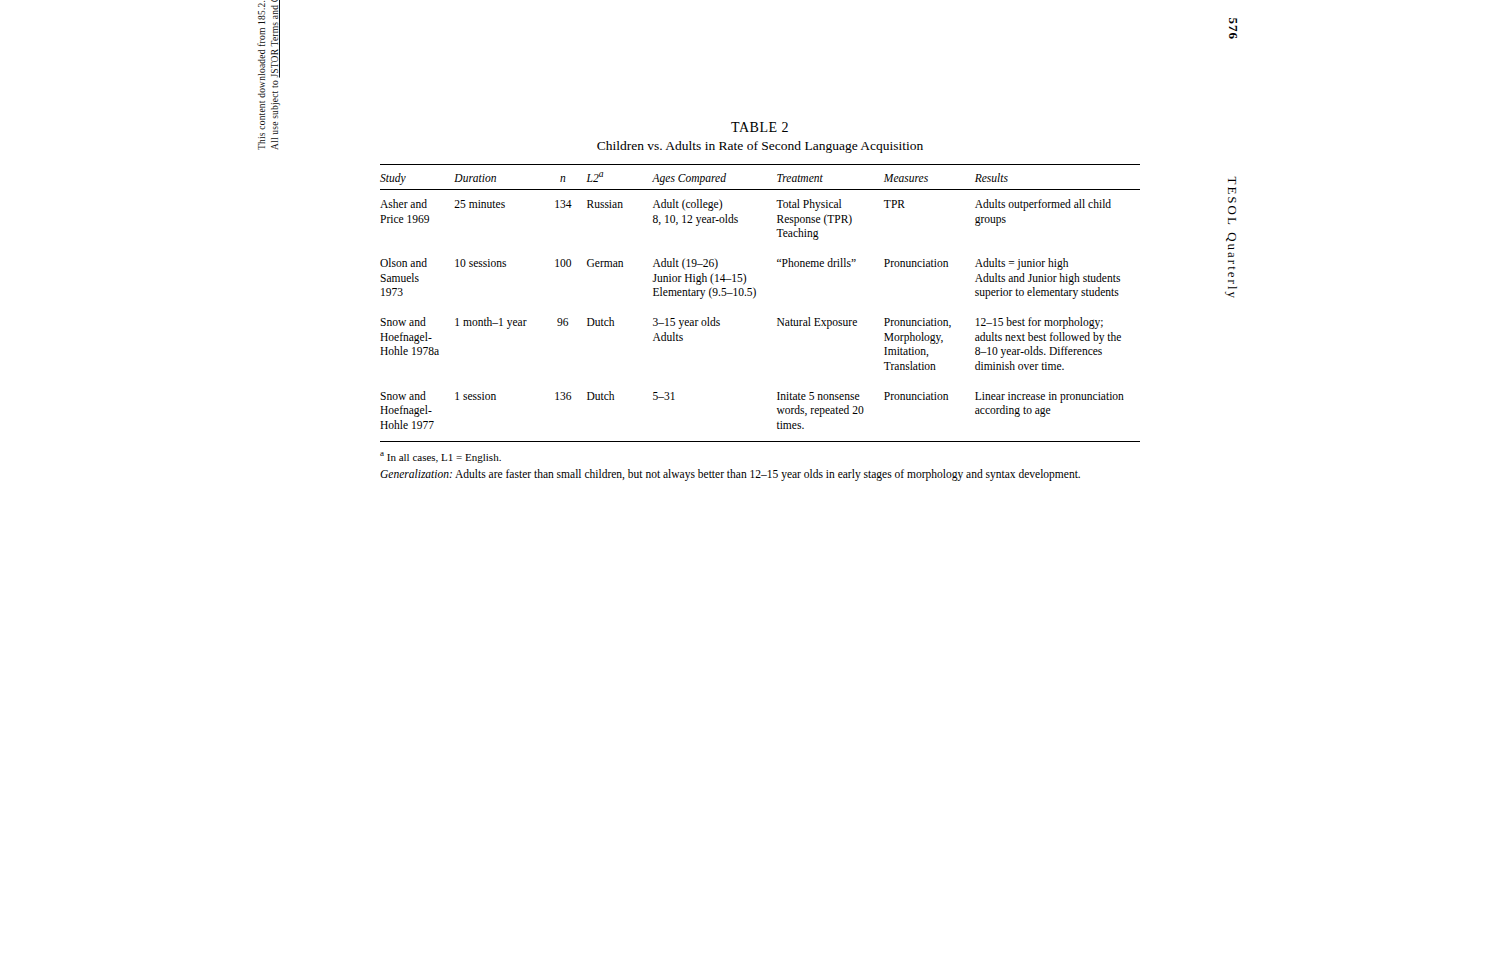576
TESOL Quarterly
This content downloaded from 185.2.32.141 on Sat, 21 Jun 2014 22:25:58 PM
All use subject to JSTOR Terms and Conditions
TABLE 2
Children vs. Adults in Rate of Second Language Acquisition
| Study | Duration | n | L2 a | Ages Compared | Treatment | Measures | Results |
| --- | --- | --- | --- | --- | --- | --- | --- |
| Asher and Price 1969 | 25 minutes | 134 | Russian | Adult (college) 8, 10, 12 year-olds | Total Physical Response (TPR) Teaching | TPR | Adults outperformed all child groups |
| Olson and Samuels 1973 | 10 sessions | 100 | German | Adult (19–26) Junior High (14–15) Elementary (9.5–10.5) | “Phoneme drills” | Pronunciation | Adults = junior high Adults and Junior high students superior to elementary students |
| Snow and Hoefnagel-Hohle 1978a | 1 month–1 year | 96 | Dutch | 3–15 year olds Adults | Natural Exposure | Pronunciation, Morphology, Imitation, Translation | 12–15 best for morphology; adults next best followed by the 8–10 year-olds. Differences diminish over time. |
| Snow and Hoefnagel-Hohle 1977 | 1 session | 136 | Dutch | 5–31 | Initate 5 nonsense words, repeated 20 times. | Pronunciation | Linear increase in pronunciation according to age |
a In all cases, L1 = English.
Generalization: Adults are faster than small children, but not always better than 12–15 year olds in early stages of morphology and syntax development.